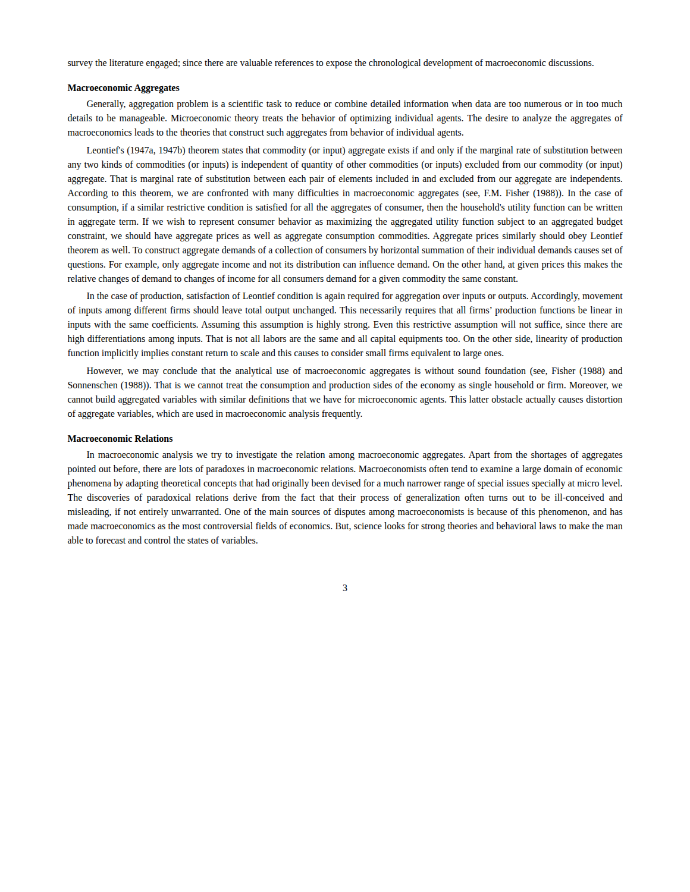survey the literature engaged; since there are valuable references to expose the chronological development of macroeconomic discussions.
Macroeconomic Aggregates
Generally, aggregation problem is a scientific task to reduce or combine detailed information when data are too numerous or in too much details to be manageable. Microeconomic theory treats the behavior of optimizing individual agents. The desire to analyze the aggregates of macroeconomics leads to the theories that construct such aggregates from behavior of individual agents.
Leontief's (1947a, 1947b) theorem states that commodity (or input) aggregate exists if and only if the marginal rate of substitution between any two kinds of commodities (or inputs) is independent of quantity of other commodities (or inputs) excluded from our commodity (or input) aggregate. That is marginal rate of substitution between each pair of elements included in and excluded from our aggregate are independents. According to this theorem, we are confronted with many difficulties in macroeconomic aggregates (see, F.M. Fisher (1988)). In the case of consumption, if a similar restrictive condition is satisfied for all the aggregates of consumer, then the household's utility function can be written in aggregate term. If we wish to represent consumer behavior as maximizing the aggregated utility function subject to an aggregated budget constraint, we should have aggregate prices as well as aggregate consumption commodities. Aggregate prices similarly should obey Leontief theorem as well. To construct aggregate demands of a collection of consumers by horizontal summation of their individual demands causes set of questions. For example, only aggregate income and not its distribution can influence demand. On the other hand, at given prices this makes the relative changes of demand to changes of income for all consumers demand for a given commodity the same constant.
In the case of production, satisfaction of Leontief condition is again required for aggregation over inputs or outputs. Accordingly, movement of inputs among different firms should leave total output unchanged. This necessarily requires that all firms’ production functions be linear in inputs with the same coefficients. Assuming this assumption is highly strong. Even this restrictive assumption will not suffice, since there are high differentiations among inputs. That is not all labors are the same and all capital equipments too. On the other side, linearity of production function implicitly implies constant return to scale and this causes to consider small firms equivalent to large ones.
However, we may conclude that the analytical use of macroeconomic aggregates is without sound foundation (see, Fisher (1988) and Sonnenschen (1988)). That is we cannot treat the consumption and production sides of the economy as single household or firm. Moreover, we cannot build aggregated variables with similar definitions that we have for microeconomic agents. This latter obstacle actually causes distortion of aggregate variables, which are used in macroeconomic analysis frequently.
Macroeconomic Relations
In macroeconomic analysis we try to investigate the relation among macroeconomic aggregates. Apart from the shortages of aggregates pointed out before, there are lots of paradoxes in macroeconomic relations. Macroeconomists often tend to examine a large domain of economic phenomena by adapting theoretical concepts that had originally been devised for a much narrower range of special issues specially at micro level. The discoveries of paradoxical relations derive from the fact that their process of generalization often turns out to be ill-conceived and misleading, if not entirely unwarranted. One of the main sources of disputes among macroeconomists is because of this phenomenon, and has made macroeconomics as the most controversial fields of economics. But, science looks for strong theories and behavioral laws to make the man able to forecast and control the states of variables.
3